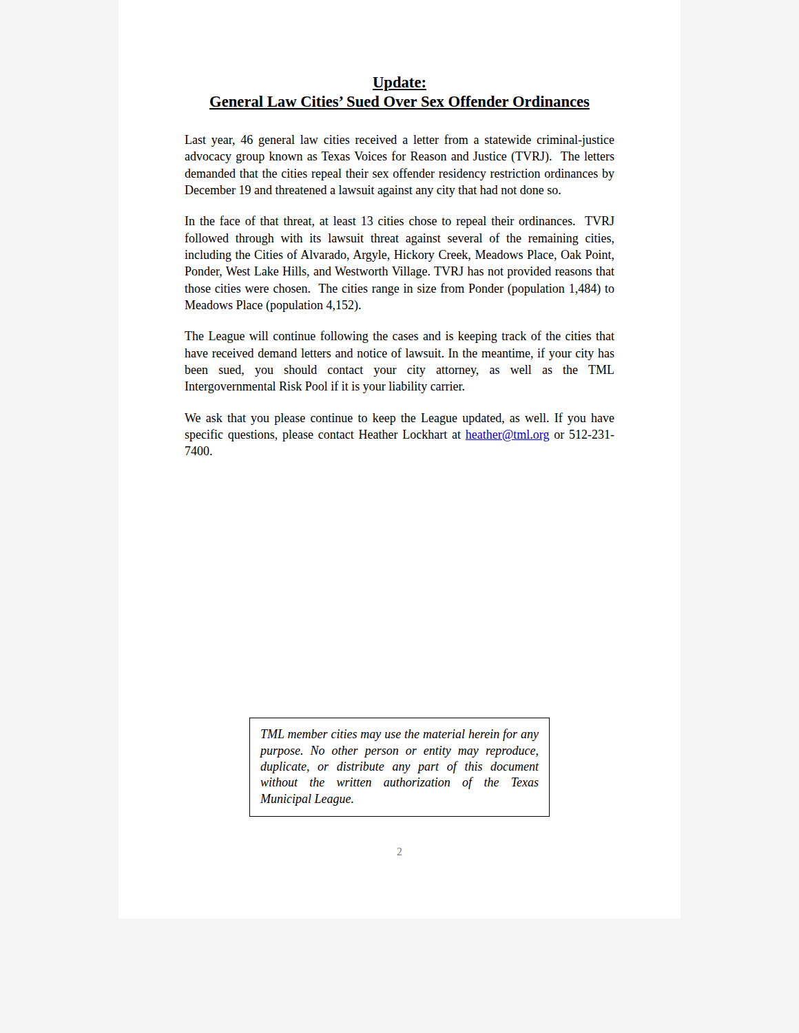Update: General Law Cities’ Sued Over Sex Offender Ordinances
Last year, 46 general law cities received a letter from a statewide criminal-justice advocacy group known as Texas Voices for Reason and Justice (TVRJ). The letters demanded that the cities repeal their sex offender residency restriction ordinances by December 19 and threatened a lawsuit against any city that had not done so.
In the face of that threat, at least 13 cities chose to repeal their ordinances. TVRJ followed through with its lawsuit threat against several of the remaining cities, including the Cities of Alvarado, Argyle, Hickory Creek, Meadows Place, Oak Point, Ponder, West Lake Hills, and Westworth Village. TVRJ has not provided reasons that those cities were chosen. The cities range in size from Ponder (population 1,484) to Meadows Place (population 4,152).
The League will continue following the cases and is keeping track of the cities that have received demand letters and notice of lawsuit. In the meantime, if your city has been sued, you should contact your city attorney, as well as the TML Intergovernmental Risk Pool if it is your liability carrier.
We ask that you please continue to keep the League updated, as well. If you have specific questions, please contact Heather Lockhart at heather@tml.org or 512-231-7400.
TML member cities may use the material herein for any purpose. No other person or entity may reproduce, duplicate, or distribute any part of this document without the written authorization of the Texas Municipal League.
2